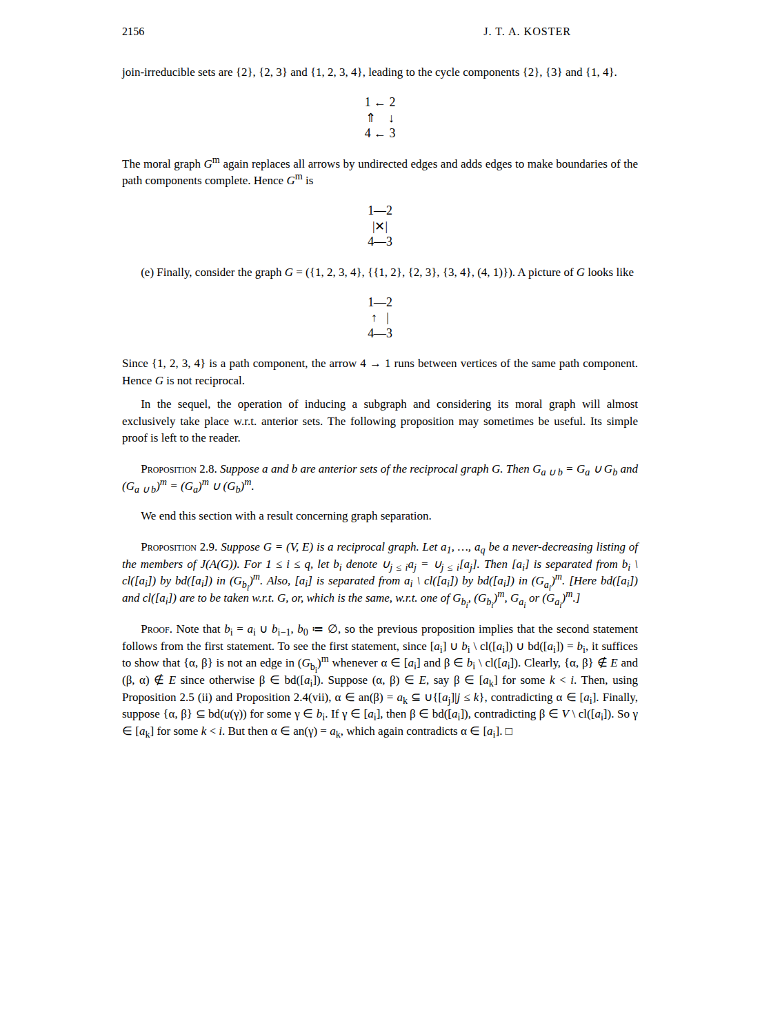2156 J. T. A. KOSTER
join-irreducible sets are {2}, {2, 3} and {1, 2, 3, 4}, leading to the cycle components {2}, {3} and {1, 4}.
1 ← 2
⇑ ↓
4 ← 3
The moral graph Gm again replaces all arrows by undirected edges and adds edges to make boundaries of the path components complete. Hence Gm is
1—2
|✕|
4—3
(e) Finally, consider the graph G = ({1, 2, 3, 4}, {{1, 2}, {2, 3}, {3, 4}, (4, 1)}). A picture of G looks like
1—2
↑ |
4—3
Since {1, 2, 3, 4} is a path component, the arrow 4 → 1 runs between vertices of the same path component. Hence G is not reciprocal.
In the sequel, the operation of inducing a subgraph and considering its moral graph will almost exclusively take place w.r.t. anterior sets. The following proposition may sometimes be useful. Its simple proof is left to the reader.
Proposition 2.8. Suppose a and b are anterior sets of the reciprocal graph G. Then Ga ∪ b = Ga ∪ Gb and (Ga ∪ b)m = (Ga)m ∪ (Gb)m.
We end this section with a result concerning graph separation.
Proposition 2.9. Suppose G = (V, E) is a reciprocal graph. Let a1, …, aq be a never-decreasing listing of the members of J(A(G)). For 1 ≤ i ≤ q, let bi denote ∪j ≤ iaj = ∪j ≤ i[aj]. Then [ai] is separated from bi \ cl([ai]) by bd([ai]) in (Gbi)m. Also, [ai] is separated from ai \ cl([ai]) by bd([ai]) in (Gai)m. [Here bd([ai]) and cl([ai]) are to be taken w.r.t. G, or, which is the same, w.r.t. one of Gbi, (Gbi)m, Gai or (Gai)m.]
Proof. Note that bi = ai ∪ bi−1, b0 ≔ ∅, so the previous proposition implies that the second statement follows from the first statement. To see the first statement, since [ai] ∪ bi \ cl([ai]) ∪ bd([ai]) = bi, it suffices to show that {α, β} is not an edge in (Gbi)m whenever α ∈ [ai] and β ∈ bi \ cl([ai]). Clearly, {α, β} ∉ E and (β, α) ∉ E since otherwise β ∈ bd([ai]). Suppose (α, β) ∈ E, say β ∈ [ak] for some k < i. Then, using Proposition 2.5 (ii) and Proposition 2.4(vii), α ∈ an(β) = ak ⊆ ∪{[aj]|j ≤ k}, contradicting α ∈ [ai]. Finally, suppose {α, β} ⊆ bd(u(γ)) for some γ ∈ bi. If γ ∈ [ai], then β ∈ bd([ai]), contradicting β ∈ V \ cl([ai]). So γ ∈ [ak] for some k < i. But then α ∈ an(γ) = ak, which again contradicts α ∈ [ai]. □